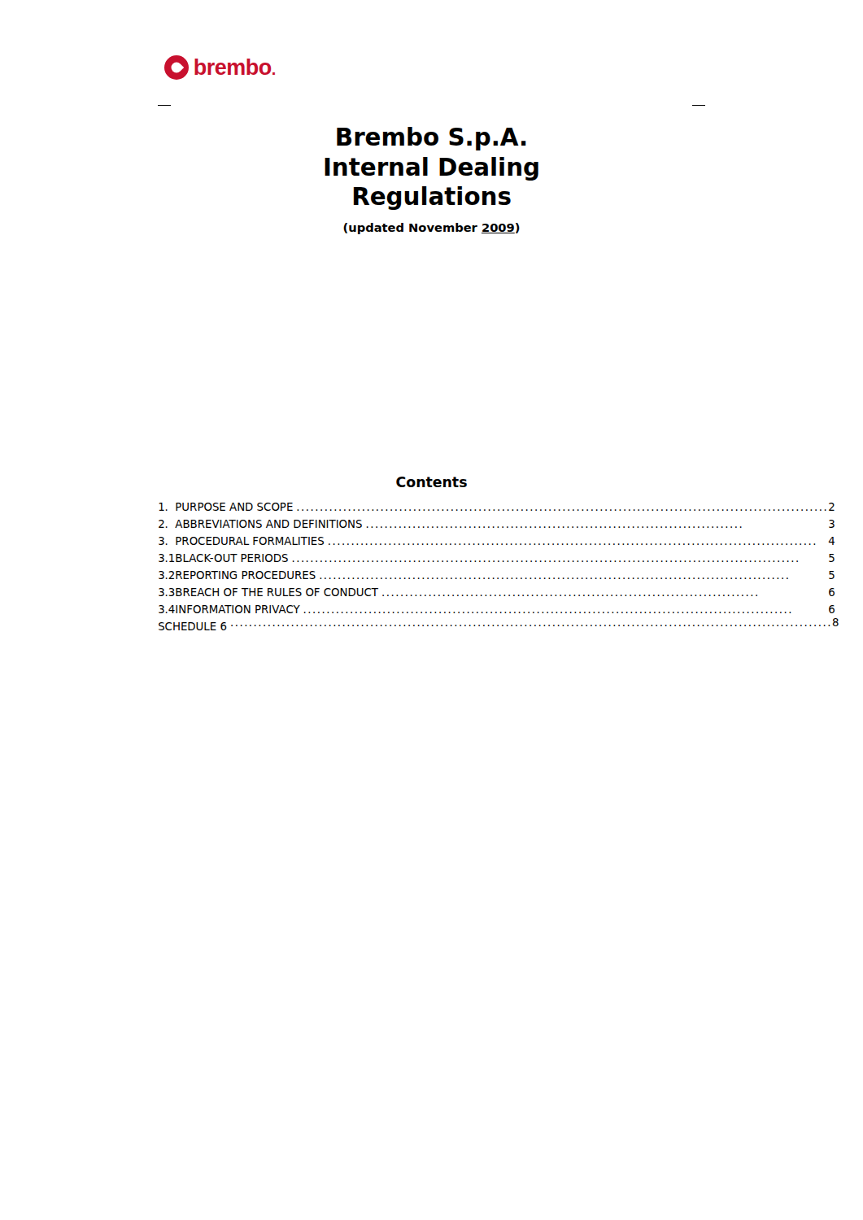brembo.
Brembo S.p.A.
Internal Dealing
Regulations
(updated November 2009)
Contents
| 1. | Purpose and scope .................................................................................................................. | 2 |
| 2. | Abbreviations and definitions ................................................................................. | 3 |
| 3. | Procedural formalities ......................................................................................................... | 4 |
| 3.1 | Black-out periods ............................................................................................................. | 5 |
| 3.2 | Reporting procedures ..................................................................................................... | 5 |
| 3.3 | Breach of the rules of conduct ................................................................................. | 6 |
| 3.4 | Information privacy ......................................................................................................... | 6 |
| Schedule 6 | |
| Schedule 6 ................................................................................................................................. | 8 |